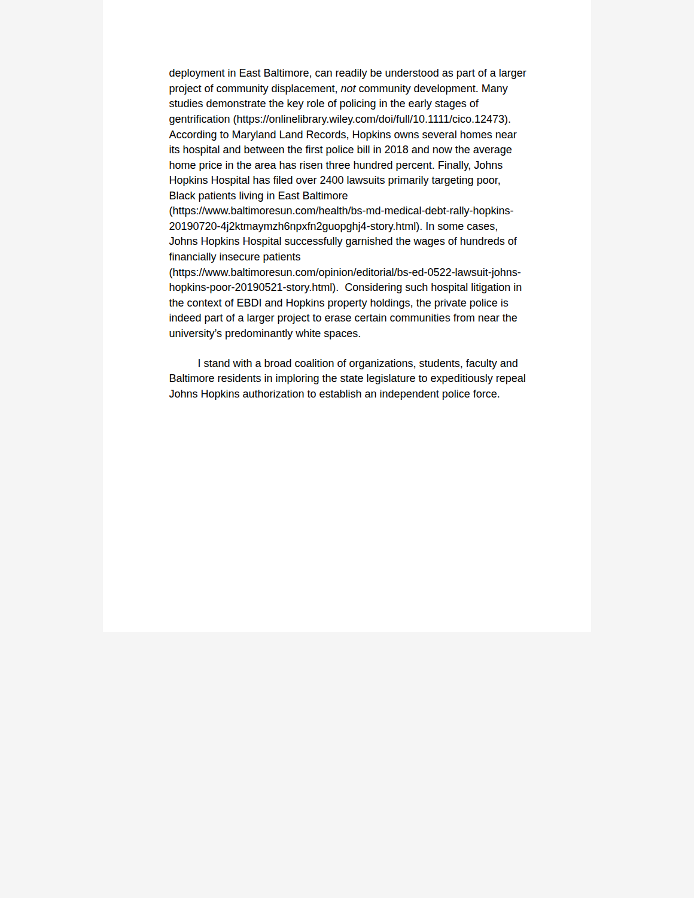deployment in East Baltimore, can readily be understood as part of a larger project of community displacement, not community development. Many studies demonstrate the key role of policing in the early stages of gentrification (https://onlinelibrary.wiley.com/doi/full/10.1111/cico.12473). According to Maryland Land Records, Hopkins owns several homes near its hospital and between the first police bill in 2018 and now the average home price in the area has risen three hundred percent. Finally, Johns Hopkins Hospital has filed over 2400 lawsuits primarily targeting poor, Black patients living in East Baltimore (https://www.baltimoresun.com/health/bs-md-medical-debt-rally-hopkins-20190720-4j2ktmaymzh6npxfn2guopghj4-story.html). In some cases, Johns Hopkins Hospital successfully garnished the wages of hundreds of financially insecure patients (https://www.baltimoresun.com/opinion/editorial/bs-ed-0522-lawsuit-johns-hopkins-poor-20190521-story.html). Considering such hospital litigation in the context of EBDI and Hopkins property holdings, the private police is indeed part of a larger project to erase certain communities from near the university’s predominantly white spaces.
I stand with a broad coalition of organizations, students, faculty and Baltimore residents in imploring the state legislature to expeditiously repeal Johns Hopkins authorization to establish an independent police force.